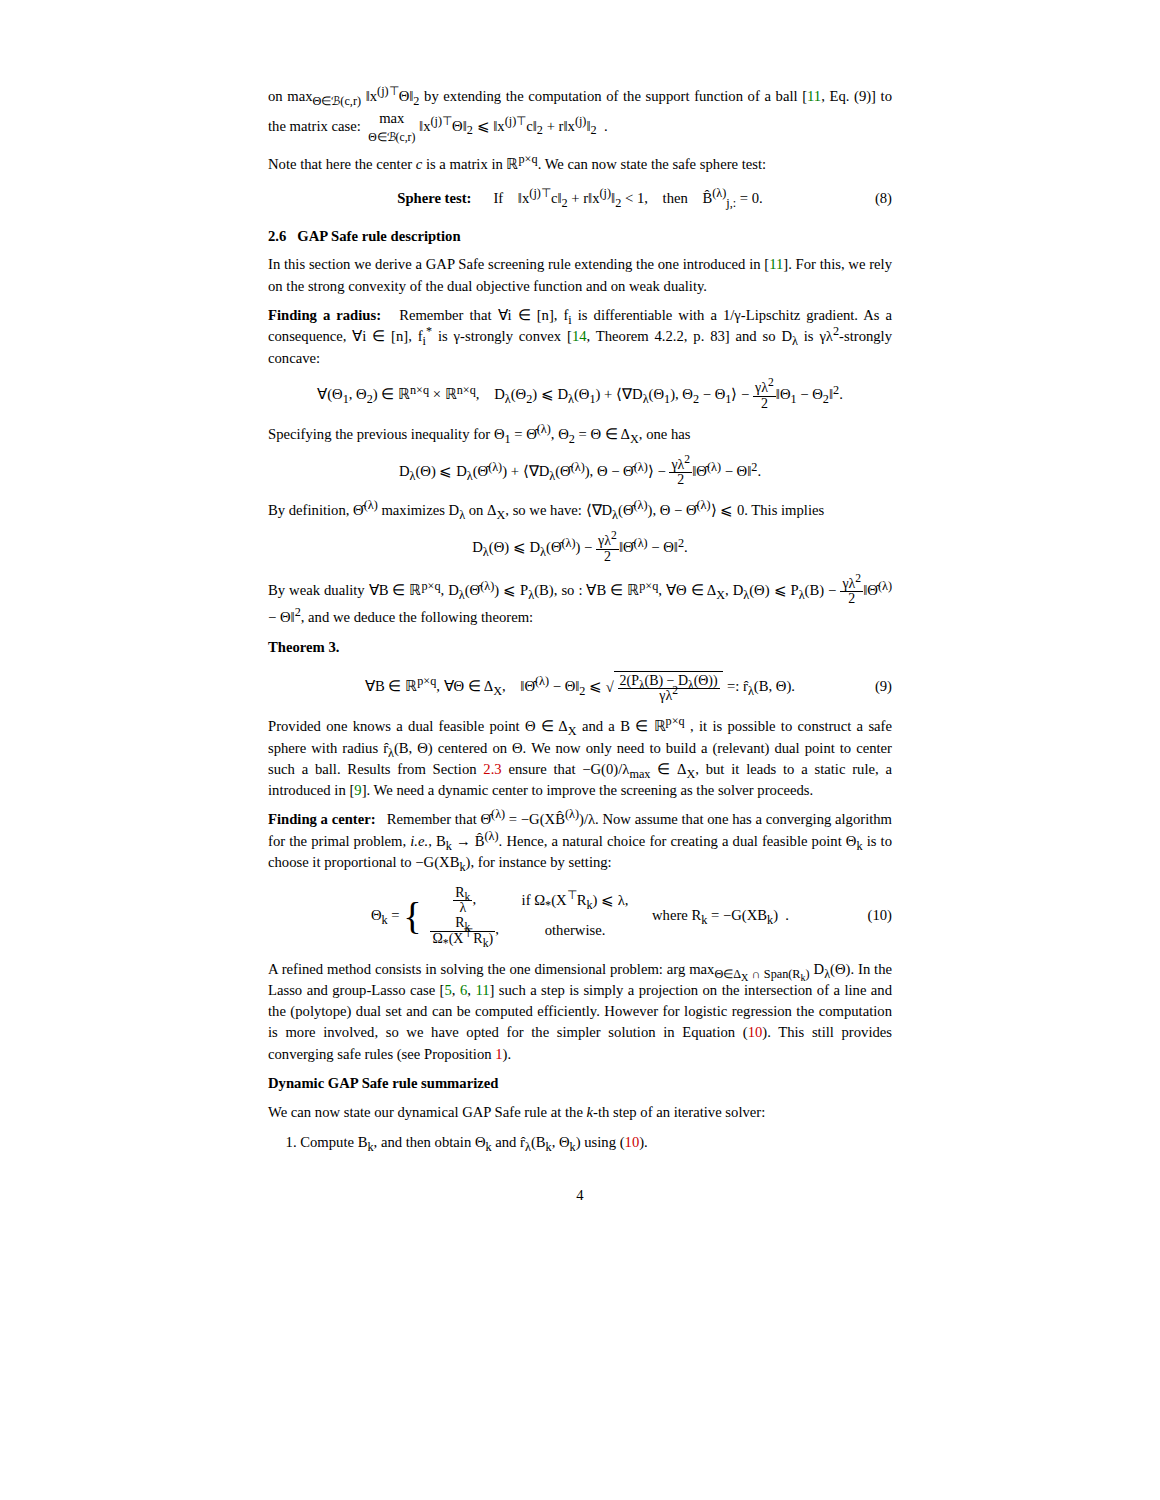on maxΘ∈ℬ(c,r) ‖x(j)⊤Θ‖2 by extending the computation of the support function of a ball [11, Eq. (9)] to the matrix case: max Θ∈ℬ(c,r) ‖x(j)⊤Θ‖2 ⩽ ‖x(j)⊤c‖2 + r‖x(j)‖2 .
Note that here the center c is a matrix in ℝp×q. We can now state the safe sphere test:
Sphere test: If ‖x(j)⊤c‖2 + r‖x(j)‖2 < 1, then B̂(λ)j,: = 0. (8)
2.6 GAP Safe rule description
In this section we derive a GAP Safe screening rule extending the one introduced in [11]. For this, we rely on the strong convexity of the dual objective function and on weak duality.
Finding a radius: Remember that ∀i ∈ [n], fi is differentiable with a 1/γ-Lipschitz gradient. As a consequence, ∀i ∈ [n], fi* is γ-strongly convex [14, Theorem 4.2.2, p. 83] and so Dλ is γλ2-strongly concave:
∀(Θ1, Θ2) ∈ ℝn×q × ℝn×q, Dλ(Θ2) ⩽ Dλ(Θ1) + ⟨∇Dλ(Θ1), Θ2 − Θ1⟩ − γλ22‖Θ1 − Θ2‖2.
Specifying the previous inequality for Θ1 = Θ̂(λ), Θ2 = Θ ∈ ΔX, one has
Dλ(Θ) ⩽ Dλ(Θ̂(λ)) + ⟨∇Dλ(Θ̂(λ)), Θ − Θ̂(λ)⟩ − γλ22‖Θ̂(λ) − Θ‖2.
By definition, Θ̂(λ) maximizes Dλ on ΔX, so we have: ⟨∇Dλ(Θ̂(λ)), Θ − Θ̂(λ)⟩ ⩽ 0. This implies
Dλ(Θ) ⩽ Dλ(Θ̂(λ)) − γλ22‖Θ̂(λ) − Θ‖2.
By weak duality ∀B ∈ ℝp×q, Dλ(Θ̂(λ)) ⩽ Pλ(B), so : ∀B ∈ ℝp×q, ∀Θ ∈ ΔX, Dλ(Θ) ⩽ Pλ(B) − γλ22‖Θ̂(λ) − Θ‖2, and we deduce the following theorem:
Theorem 3.
∀B ∈ ℝp×q, ∀Θ ∈ ΔX, ‖Θ̂(λ) − Θ‖2 ⩽ √2(Pλ(B) − Dλ(Θ)) γλ2 =: r̂λ(B, Θ). (9)
Provided one knows a dual feasible point Θ ∈ ΔX and a B ∈ ℝp×q , it is possible to construct a safe sphere with radius r̂λ(B, Θ) centered on Θ. We now only need to build a (relevant) dual point to center such a ball. Results from Section 2.3 ensure that −G(0)/λmax ∈ ΔX, but it leads to a static rule, a introduced in [9]. We need a dynamic center to improve the screening as the solver proceeds.
Finding a center: Remember that Θ̂(λ) = −G(XB̂(λ))/λ. Now assume that one has a converging algorithm for the primal problem, i.e., Bk → B̂(λ). Hence, a natural choice for creating a dual feasible point Θk is to choose it proportional to −G(XBk), for instance by setting:
Θk = {
| R k λ , | if Ω * (X ⊤ R k ) ⩽ λ, |
| R k Ω * (X ⊤ R k ) , | otherwise. |
where Rk = −G(XBk) . (10)
A refined method consists in solving the one dimensional problem: arg maxΘ∈ΔX ∩ Span(Rk) Dλ(Θ). In the Lasso and group-Lasso case [5, 6, 11] such a step is simply a projection on the intersection of a line and the (polytope) dual set and can be computed efficiently. However for logistic regression the computation is more involved, so we have opted for the simpler solution in Equation (10). This still provides converging safe rules (see Proposition 1).
Dynamic GAP Safe rule summarized
We can now state our dynamical GAP Safe rule at the k-th step of an iterative solver:
Compute Bk, and then obtain Θk and r̂λ(Bk, Θk) using (10).
4